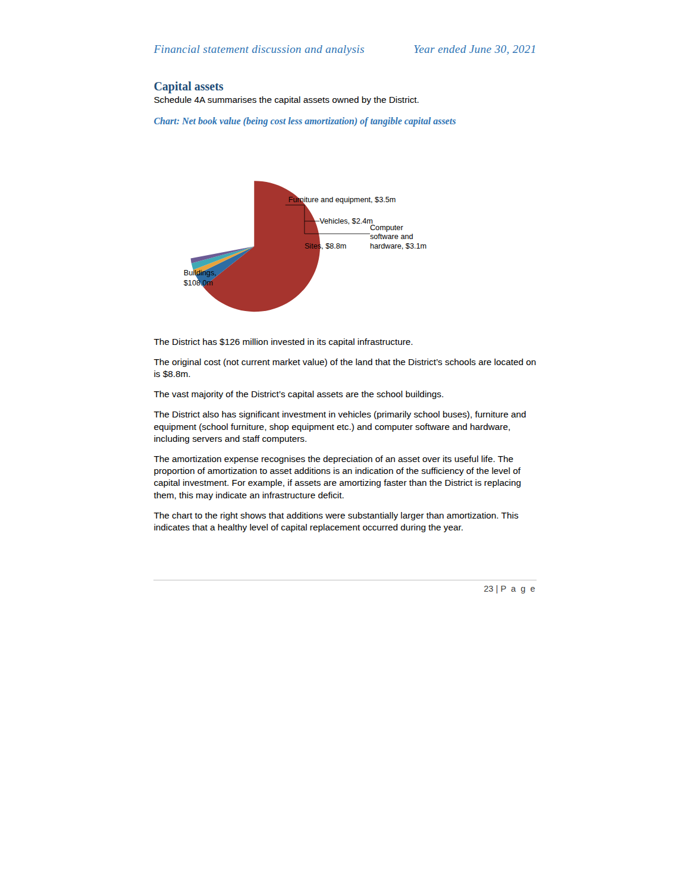Financial statement discussion and analysis Year ended June 30, 2021
Capital assets
Schedule 4A summarises the capital assets owned by the District.
Chart: Net book value (being cost less amortization) of tangible capital assets
Furniture and equipment, $3.5m Vehicles, $2.4m Computer software and hardware, $3.1m Sites, $8.8m Buildings, $108.0m
The District has $126 million invested in its capital infrastructure.
The original cost (not current market value) of the land that the District’s schools are located on is $8.8m.
The vast majority of the District’s capital assets are the school buildings.
The District also has significant investment in vehicles (primarily school buses), furniture and equipment (school furniture, shop equipment etc.) and computer software and hardware, including servers and staff computers.
The amortization expense recognises the depreciation of an asset over its useful life. The proportion of amortization to asset additions is an indication of the sufficiency of the level of capital investment. For example, if assets are amortizing faster than the District is replacing them, this may indicate an infrastructure deficit.
The chart to the right shows that additions were substantially larger than amortization. This indicates that a healthy level of capital replacement occurred during the year.
23 | P a g e